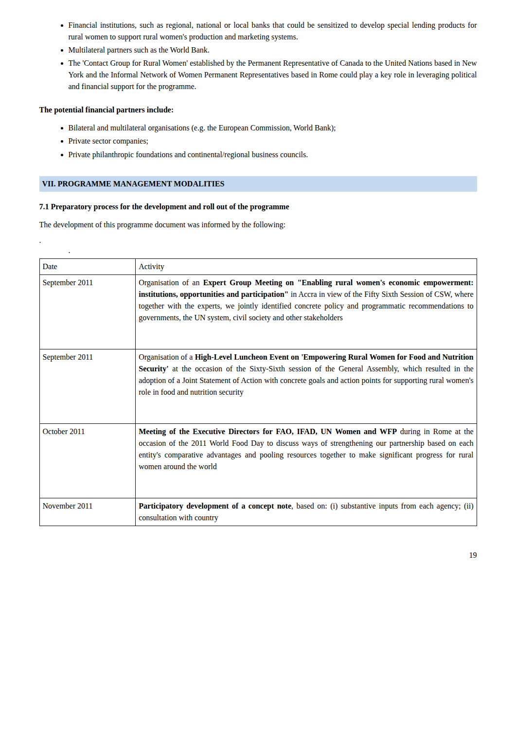Financial institutions, such as regional, national or local banks that could be sensitized to develop special lending products for rural women to support rural women's production and marketing systems.
Multilateral partners such as the World Bank.
The 'Contact Group for Rural Women' established by the Permanent Representative of Canada to the United Nations based in New York and the Informal Network of Women Permanent Representatives based in Rome could play a key role in leveraging political and financial support for the programme.
The potential financial partners include:
Bilateral and multilateral organisations (e.g. the European Commission, World Bank);
Private sector companies;
Private philanthropic foundations and continental/regional business councils.
VII. PROGRAMME MANAGEMENT MODALITIES
7.1 Preparatory process for the development and roll out of the programme
The development of this programme document was informed by the following:
.
.
| Date | Activity |
| September 2011 | Organisation of an Expert Group Meeting on "Enabling rural women's economic empowerment: institutions, opportunities and participation" in Accra in view of the Fifty Sixth Session of CSW, where together with the experts, we jointly identified concrete policy and programmatic recommendations to governments, the UN system, civil society and other stakeholders |
| September 2011 | Organisation of a High-Level Luncheon Event on 'Empowering Rural Women for Food and Nutrition Security' at the occasion of the Sixty-Sixth session of the General Assembly, which resulted in the adoption of a Joint Statement of Action with concrete goals and action points for supporting rural women's role in food and nutrition security |
| October 2011 | Meeting of the Executive Directors for FAO, IFAD, UN Women and WFP during in Rome at the occasion of the 2011 World Food Day to discuss ways of strengthening our partnership based on each entity's comparative advantages and pooling resources together to make significant progress for rural women around the world |
| November 2011 | Participatory development of a concept note , based on: (i) substantive inputs from each agency; (ii) consultation with country |
19